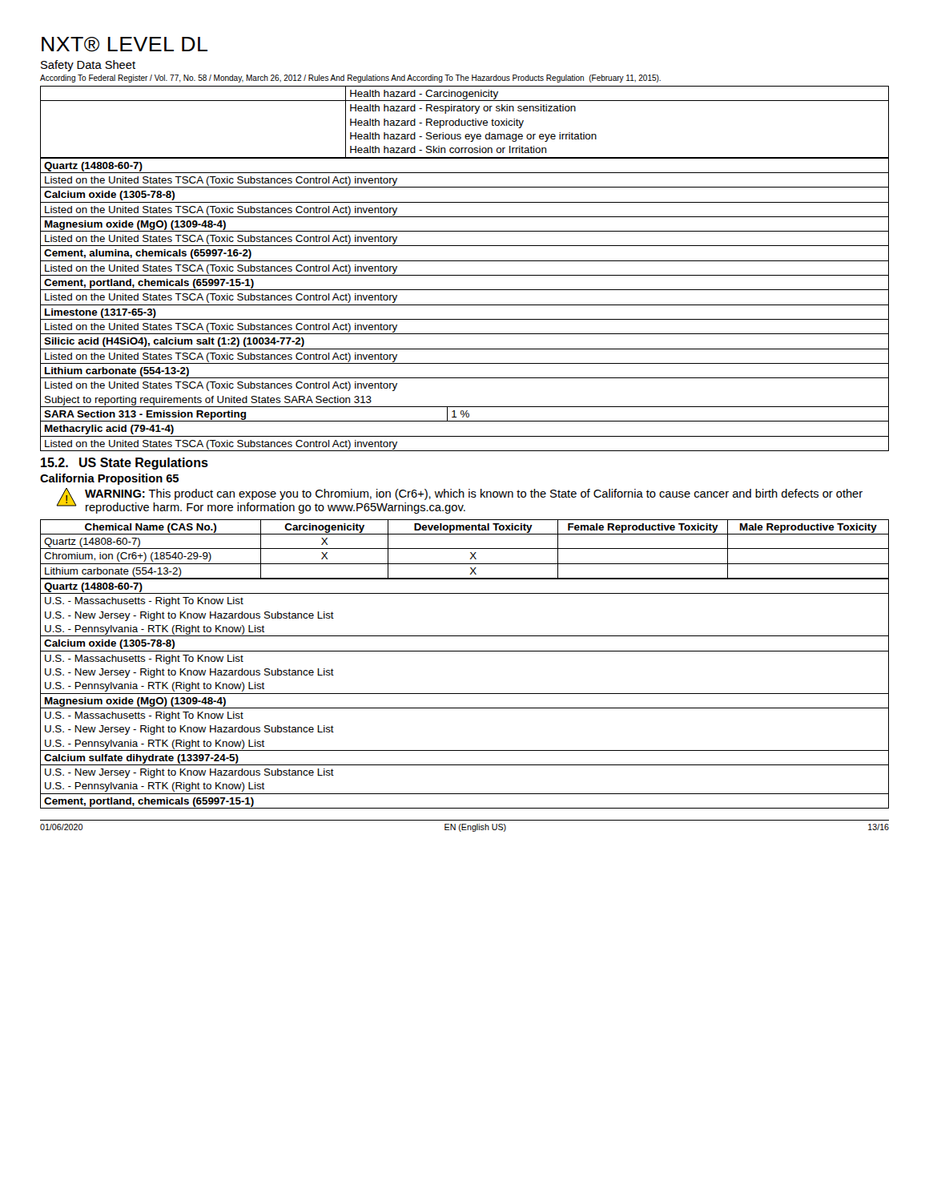NXT® LEVEL DL
Safety Data Sheet
According To Federal Register / Vol. 77, No. 58 / Monday, March 26, 2012 / Rules And Regulations And According To The Hazardous Products Regulation (February 11, 2015).
| | Health hazard - Carcinogenicity |
| | Health hazard - Respiratory or skin sensitization |
| | Health hazard - Reproductive toxicity |
| | Health hazard - Serious eye damage or eye irritation |
| | Health hazard - Skin corrosion or Irritation |
| Quartz (14808-60-7) |
| Listed on the United States TSCA (Toxic Substances Control Act) inventory |
| Calcium oxide (1305-78-8) |
| Listed on the United States TSCA (Toxic Substances Control Act) inventory |
| Magnesium oxide (MgO) (1309-48-4) |
| Listed on the United States TSCA (Toxic Substances Control Act) inventory |
| Cement, alumina, chemicals (65997-16-2) |
| Listed on the United States TSCA (Toxic Substances Control Act) inventory |
| Cement, portland, chemicals (65997-15-1) |
| Listed on the United States TSCA (Toxic Substances Control Act) inventory |
| Limestone (1317-65-3) |
| Listed on the United States TSCA (Toxic Substances Control Act) inventory |
| Silicic acid (H4SiO4), calcium salt (1:2) (10034-77-2) |
| Listed on the United States TSCA (Toxic Substances Control Act) inventory |
| Lithium carbonate (554-13-2) |
| Listed on the United States TSCA (Toxic Substances Control Act) inventory |
| Subject to reporting requirements of United States SARA Section 313 |
| SARA Section 313 - Emission Reporting | 1 % |
| Methacrylic acid (79-41-4) |
| Listed on the United States TSCA (Toxic Substances Control Act) inventory |
15.2. US State Regulations
California Proposition 65
!
WARNING: This product can expose you to Chromium, ion (Cr6+), which is known to the State of California to cause cancer and birth defects or other reproductive harm. For more information go to www.P65Warnings.ca.gov.
| Chemical Name (CAS No.) | Carcinogenicity | Developmental Toxicity | Female Reproductive Toxicity | Male Reproductive Toxicity |
| --- | --- | --- | --- | --- |
| Quartz (14808-60-7) | X | | | |
| Chromium, ion (Cr6+) (18540-29-9) | X | X | | |
| Lithium carbonate (554-13-2) | | X | | |
| Quartz (14808-60-7) |
| U.S. - Massachusetts - Right To Know List |
| U.S. - New Jersey - Right to Know Hazardous Substance List |
| U.S. - Pennsylvania - RTK (Right to Know) List |
| Calcium oxide (1305-78-8) |
| U.S. - Massachusetts - Right To Know List |
| U.S. - New Jersey - Right to Know Hazardous Substance List |
| U.S. - Pennsylvania - RTK (Right to Know) List |
| Magnesium oxide (MgO) (1309-48-4) |
| U.S. - Massachusetts - Right To Know List |
| U.S. - New Jersey - Right to Know Hazardous Substance List |
| U.S. - Pennsylvania - RTK (Right to Know) List |
| Calcium sulfate dihydrate (13397-24-5) |
| U.S. - New Jersey - Right to Know Hazardous Substance List |
| U.S. - Pennsylvania - RTK (Right to Know) List |
| Cement, portland, chemicals (65997-15-1) |
01/06/2020
EN (English US)
13/16